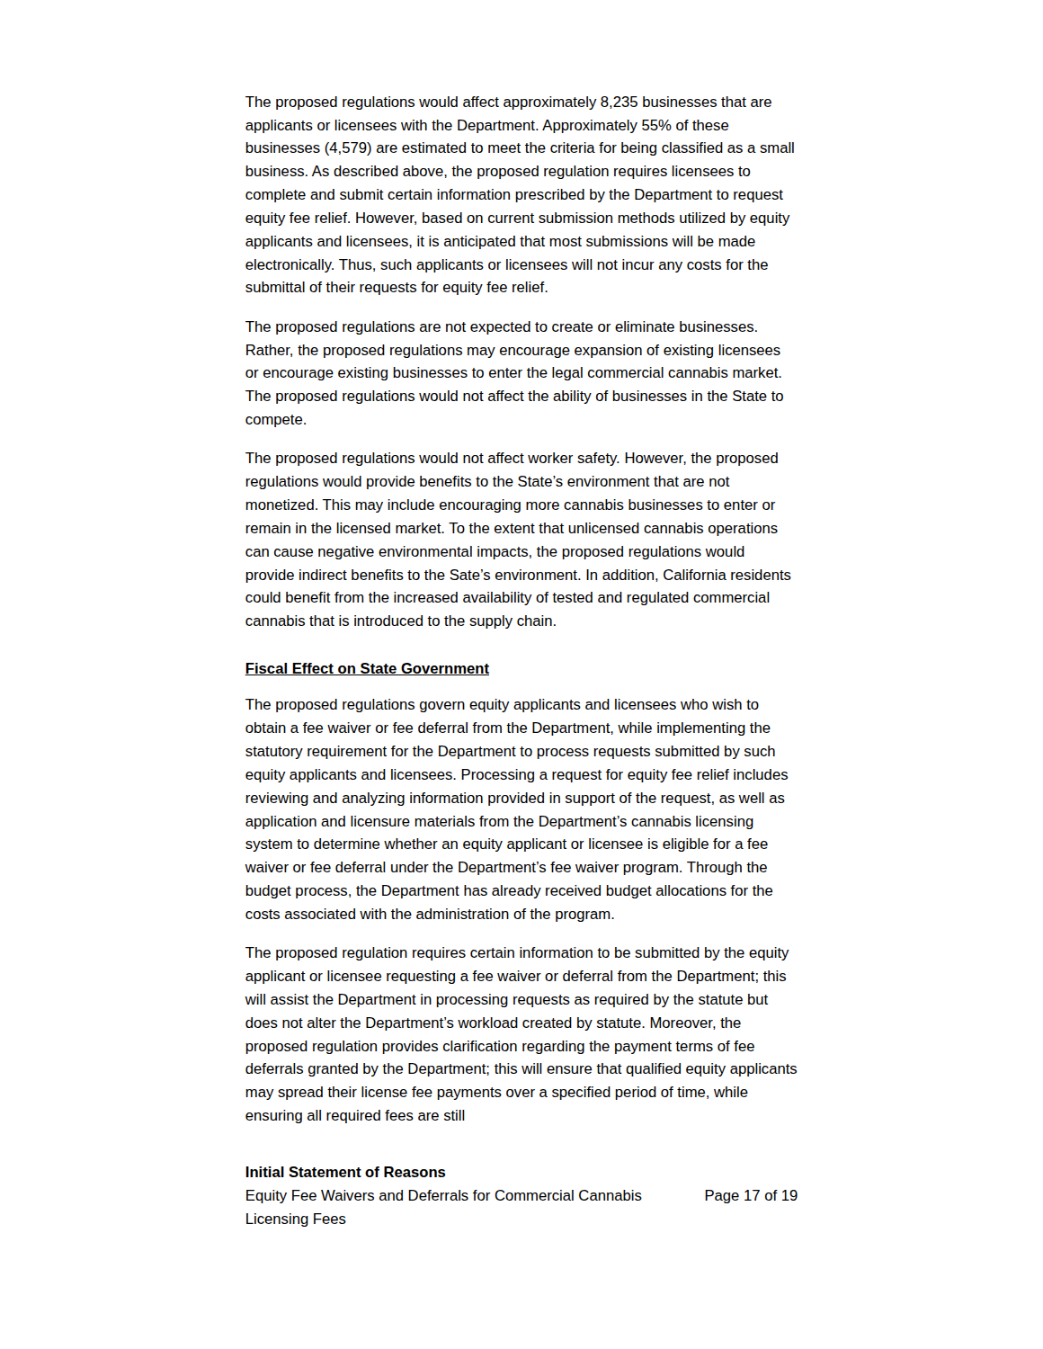The proposed regulations would affect approximately 8,235 businesses that are applicants or licensees with the Department. Approximately 55% of these businesses (4,579) are estimated to meet the criteria for being classified as a small business. As described above, the proposed regulation requires licensees to complete and submit certain information prescribed by the Department to request equity fee relief. However, based on current submission methods utilized by equity applicants and licensees, it is anticipated that most submissions will be made electronically. Thus, such applicants or licensees will not incur any costs for the submittal of their requests for equity fee relief.
The proposed regulations are not expected to create or eliminate businesses. Rather, the proposed regulations may encourage expansion of existing licensees or encourage existing businesses to enter the legal commercial cannabis market. The proposed regulations would not affect the ability of businesses in the State to compete.
The proposed regulations would not affect worker safety. However, the proposed regulations would provide benefits to the State’s environment that are not monetized. This may include encouraging more cannabis businesses to enter or remain in the licensed market. To the extent that unlicensed cannabis operations can cause negative environmental impacts, the proposed regulations would provide indirect benefits to the Sate’s environment. In addition, California residents could benefit from the increased availability of tested and regulated commercial cannabis that is introduced to the supply chain.
Fiscal Effect on State Government
The proposed regulations govern equity applicants and licensees who wish to obtain a fee waiver or fee deferral from the Department, while implementing the statutory requirement for the Department to process requests submitted by such equity applicants and licensees. Processing a request for equity fee relief includes reviewing and analyzing information provided in support of the request, as well as application and licensure materials from the Department’s cannabis licensing system to determine whether an equity applicant or licensee is eligible for a fee waiver or fee deferral under the Department’s fee waiver program. Through the budget process, the Department has already received budget allocations for the costs associated with the administration of the program.
The proposed regulation requires certain information to be submitted by the equity applicant or licensee requesting a fee waiver or deferral from the Department; this will assist the Department in processing requests as required by the statute but does not alter the Department’s workload created by statute. Moreover, the proposed regulation provides clarification regarding the payment terms of fee deferrals granted by the Department; this will ensure that qualified equity applicants may spread their license fee payments over a specified period of time, while ensuring all required fees are still
Initial Statement of Reasons
Equity Fee Waivers and Deferrals for Commercial Cannabis Licensing Fees Page 17 of 19